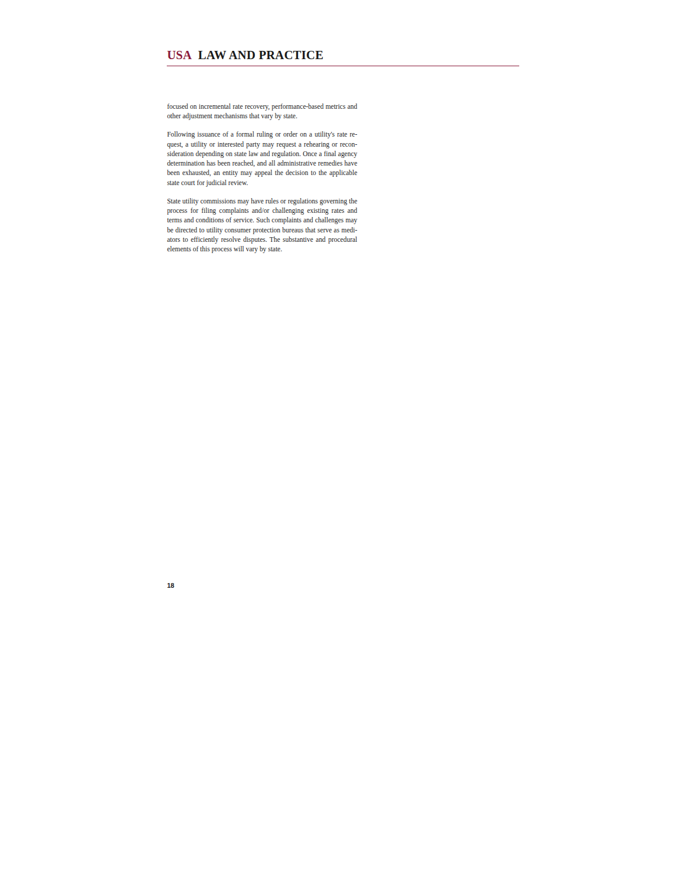USA LAW AND PRACTICE
focused on incremental rate recovery, performance-based metrics and other adjustment mechanisms that vary by state.
Following issuance of a formal ruling or order on a utility's rate request, a utility or interested party may request a rehearing or reconsideration depending on state law and regulation. Once a final agency determination has been reached, and all administrative remedies have been exhausted, an entity may appeal the decision to the applicable state court for judicial review.
State utility commissions may have rules or regulations governing the process for filing complaints and/or challenging existing rates and terms and conditions of service. Such complaints and challenges may be directed to utility consumer protection bureaus that serve as mediators to efficiently resolve disputes. The substantive and procedural elements of this process will vary by state.
18